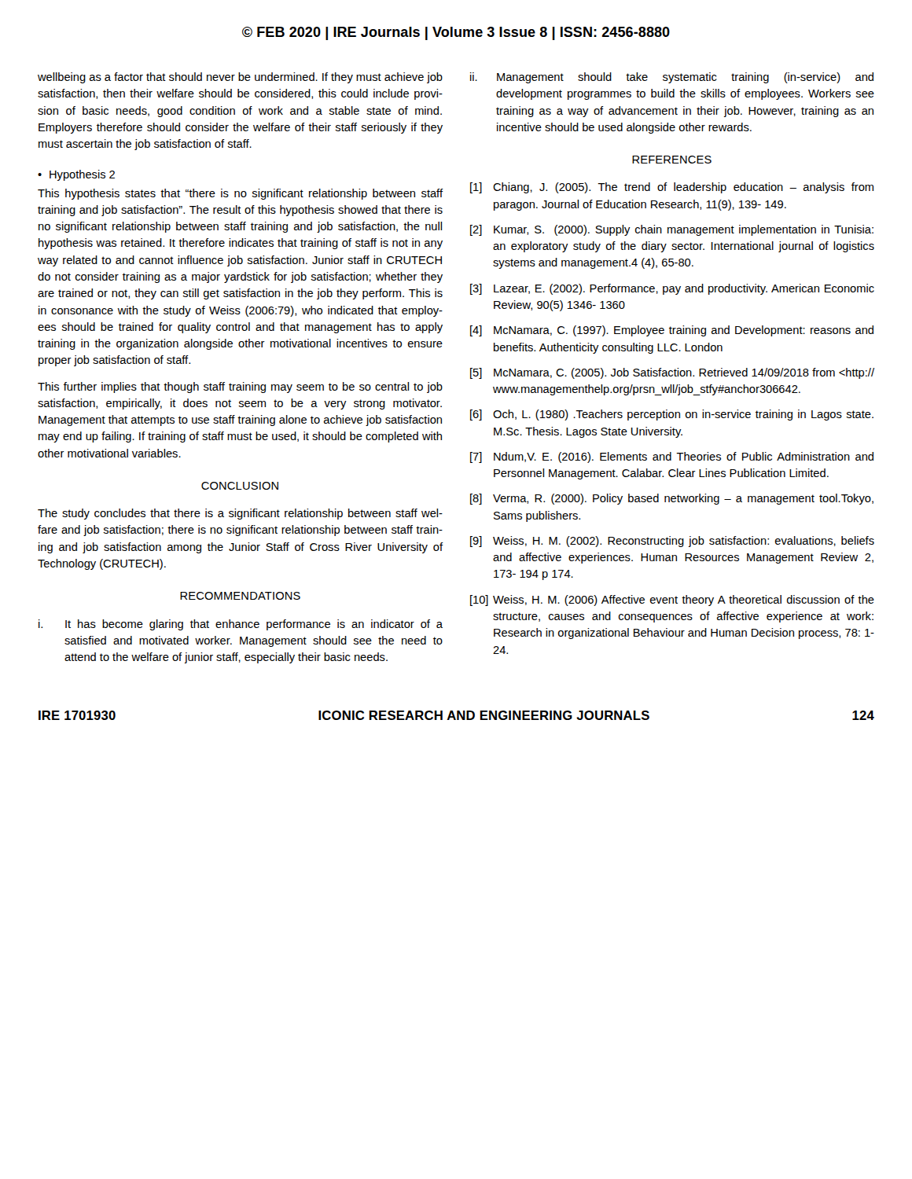© FEB 2020 | IRE Journals | Volume 3 Issue 8 | ISSN: 2456-8880
wellbeing as a factor that should never be undermined. If they must achieve job satisfaction, then their welfare should be considered, this could include provision of basic needs, good condition of work and a stable state of mind. Employers therefore should consider the welfare of their staff seriously if they must ascertain the job satisfaction of staff.
Hypothesis 2
This hypothesis states that “there is no significant relationship between staff training and job satisfaction”. The result of this hypothesis showed that there is no significant relationship between staff training and job satisfaction, the null hypothesis was retained. It therefore indicates that training of staff is not in any way related to and cannot influence job satisfaction. Junior staff in CRUTECH do not consider training as a major yardstick for job satisfaction; whether they are trained or not, they can still get satisfaction in the job they perform. This is in consonance with the study of Weiss (2006:79), who indicated that employees should be trained for quality control and that management has to apply training in the organization alongside other motivational incentives to ensure proper job satisfaction of staff.
This further implies that though staff training may seem to be so central to job satisfaction, empirically, it does not seem to be a very strong motivator. Management that attempts to use staff training alone to achieve job satisfaction may end up failing. If training of staff must be used, it should be completed with other motivational variables.
Conclusion
The study concludes that there is a significant relationship between staff welfare and job satisfaction; there is no significant relationship between staff training and job satisfaction among the Junior Staff of Cross River University of Technology (CRUTECH).
Recommendations
i. It has become glaring that enhance performance is an indicator of a satisfied and motivated worker. Management should see the need to attend to the welfare of junior staff, especially their basic needs.
ii. Management should take systematic training (in-service) and development programmes to build the skills of employees. Workers see training as a way of advancement in their job. However, training as an incentive should be used alongside other rewards.
References
[1] Chiang, J. (2005). The trend of leadership education – analysis from paragon. Journal of Education Research, 11(9), 139- 149.
[2] Kumar, S. (2000). Supply chain management implementation in Tunisia: an exploratory study of the diary sector. International journal of logistics systems and management.4 (4), 65-80.
[3] Lazear, E. (2002). Performance, pay and productivity. American Economic Review, 90(5) 1346- 1360
[4] McNamara, C. (1997). Employee training and Development: reasons and benefits. Authenticity consulting LLC. London
[5] McNamara, C. (2005). Job Satisfaction. Retrieved 14/09/2018 from <http://www.managementhelp.org/prsn_wll/job_stfy#anchor306642.
[6] Och, L. (1980) .Teachers perception on in-service training in Lagos state. M.Sc. Thesis. Lagos State University.
[7] Ndum,V. E. (2016). Elements and Theories of Public Administration and Personnel Management. Calabar. Clear Lines Publication Limited.
[8] Verma, R. (2000). Policy based networking – a management tool.Tokyo, Sams publishers.
[9] Weiss, H. M. (2002). Reconstructing job satisfaction: evaluations, beliefs and affective experiences. Human Resources Management Review 2, 173- 194 p 174.
[10] Weiss, H. M. (2006) Affective event theory A theoretical discussion of the structure, causes and consequences of affective experience at work: Research in organizational Behaviour and Human Decision process, 78: 1-24.
IRE 1701930 ICONIC RESEARCH AND ENGINEERING JOURNALS 124